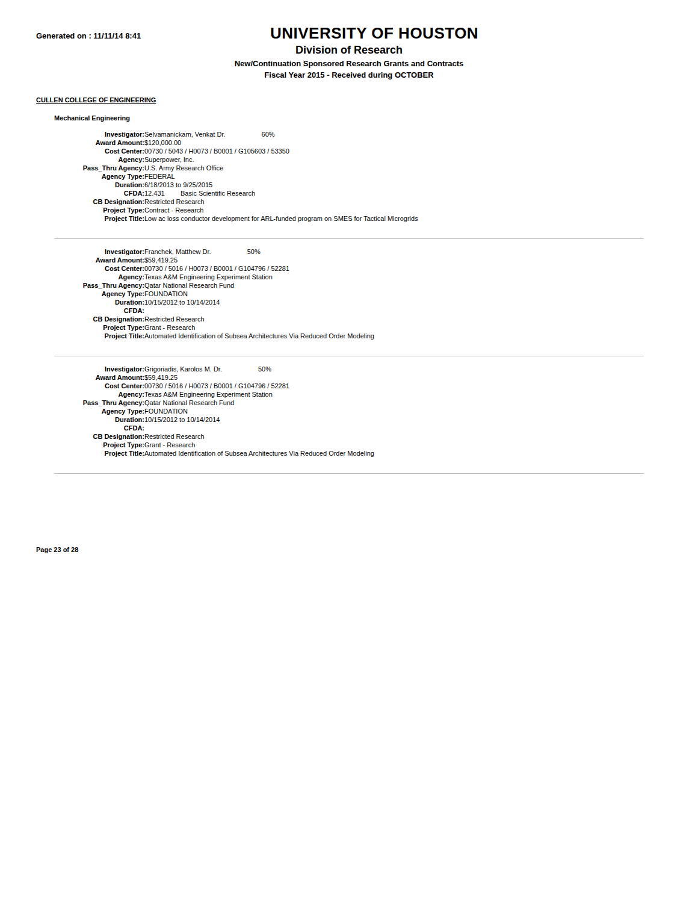Generated on : 11/11/14 8:41
UNIVERSITY OF HOUSTON
Division of Research
New/Continuation Sponsored Research Grants and Contracts
Fiscal Year 2015 - Received during OCTOBER
CULLEN COLLEGE OF ENGINEERING
Mechanical Engineering
| Investigator: | Selvamanickam, Venkat Dr. 60% |
| Award Amount: | $120,000.00 |
| Cost Center: | 00730 / 5043 / H0073 / B0001 / G105603 / 53350 |
| Agency: | Superpower, Inc. |
| Pass_Thru Agency: | U.S. Army Research Office |
| Agency Type: | FEDERAL |
| Duration: | 6/18/2013 to 9/25/2015 |
| CFDA: | 12.431 Basic Scientific Research |
| CB Designation: | Restricted Research |
| Project Type: | Contract - Research |
| Project Title: | Low ac loss conductor development for ARL-funded program on SMES for Tactical Microgrids |
| Investigator: | Franchek, Matthew Dr. 50% |
| Award Amount: | $59,419.25 |
| Cost Center: | 00730 / 5016 / H0073 / B0001 / G104796 / 52281 |
| Agency: | Texas A&M Engineering Experiment Station |
| Pass_Thru Agency: | Qatar National Research Fund |
| Agency Type: | FOUNDATION |
| Duration: | 10/15/2012 to 10/14/2014 |
| CFDA: | |
| CB Designation: | Restricted Research |
| Project Type: | Grant - Research |
| Project Title: | Automated Identification of Subsea Architectures Via Reduced Order Modeling |
| Investigator: | Grigoriadis, Karolos M. Dr. 50% |
| Award Amount: | $59,419.25 |
| Cost Center: | 00730 / 5016 / H0073 / B0001 / G104796 / 52281 |
| Agency: | Texas A&M Engineering Experiment Station |
| Pass_Thru Agency: | Qatar National Research Fund |
| Agency Type: | FOUNDATION |
| Duration: | 10/15/2012 to 10/14/2014 |
| CFDA: | |
| CB Designation: | Restricted Research |
| Project Type: | Grant - Research |
| Project Title: | Automated Identification of Subsea Architectures Via Reduced Order Modeling |
Page 23 of 28